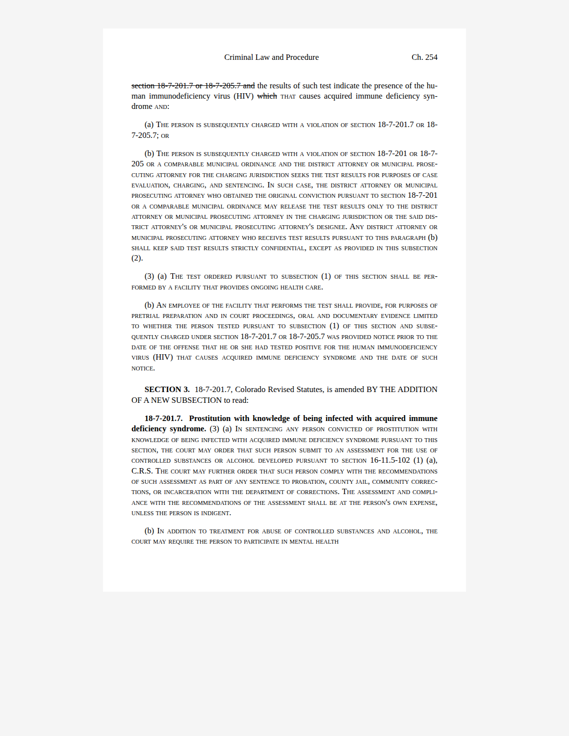Criminal Law and Procedure
Ch. 254
section 18-7-201.7 or 18-7-205.7 and the results of such test indicate the presence of the human immunodeficiency virus (HIV) which that causes acquired immune deficiency syndrome and:
(a) The person is subsequently charged with a violation of section 18-7-201.7 or 18-7-205.7; or
(b) The person is subsequently charged with a violation of section 18-7-201 or 18-7-205 or a comparable municipal ordinance and the district attorney or municipal prosecuting attorney for the charging jurisdiction seeks the test results for purposes of case evaluation, charging, and sentencing. In such case, the district attorney or municipal prosecuting attorney who obtained the original conviction pursuant to section 18-7-201 or a comparable municipal ordinance may release the test results only to the district attorney or municipal prosecuting attorney in the charging jurisdiction or the said district attorney's or municipal prosecuting attorney's designee. Any district attorney or municipal prosecuting attorney who receives test results pursuant to this paragraph (b) shall keep said test results strictly confidential, except as provided in this subsection (2).
(3) (a) The test ordered pursuant to subsection (1) of this section shall be performed by a facility that provides ongoing health care.
(b) An employee of the facility that performs the test shall provide, for purposes of pretrial preparation and in court proceedings, oral and documentary evidence limited to whether the person tested pursuant to subsection (1) of this section and subsequently charged under section 18-7-201.7 or 18-7-205.7 was provided notice prior to the date of the offense that he or she had tested positive for the human immunodeficiency virus (HIV) that causes acquired immune deficiency syndrome and the date of such notice.
SECTION 3. 18-7-201.7, Colorado Revised Statutes, is amended BY THE ADDITION OF A NEW SUBSECTION to read:
18-7-201.7. Prostitution with knowledge of being infected with acquired immune deficiency syndrome. (3) (a) In sentencing any person convicted of prostitution with knowledge of being infected with acquired immune deficiency syndrome pursuant to this section, the court may order that such person submit to an assessment for the use of controlled substances or alcohol developed pursuant to section 16-11.5-102 (1) (a), C.R.S. The court may further order that such person comply with the recommendations of such assessment as part of any sentence to probation, county jail, community corrections, or incarceration with the department of corrections. The assessment and compliance with the recommendations of the assessment shall be at the person's own expense, unless the person is indigent.
(b) In addition to treatment for abuse of controlled substances and alcohol, the court may require the person to participate in mental health